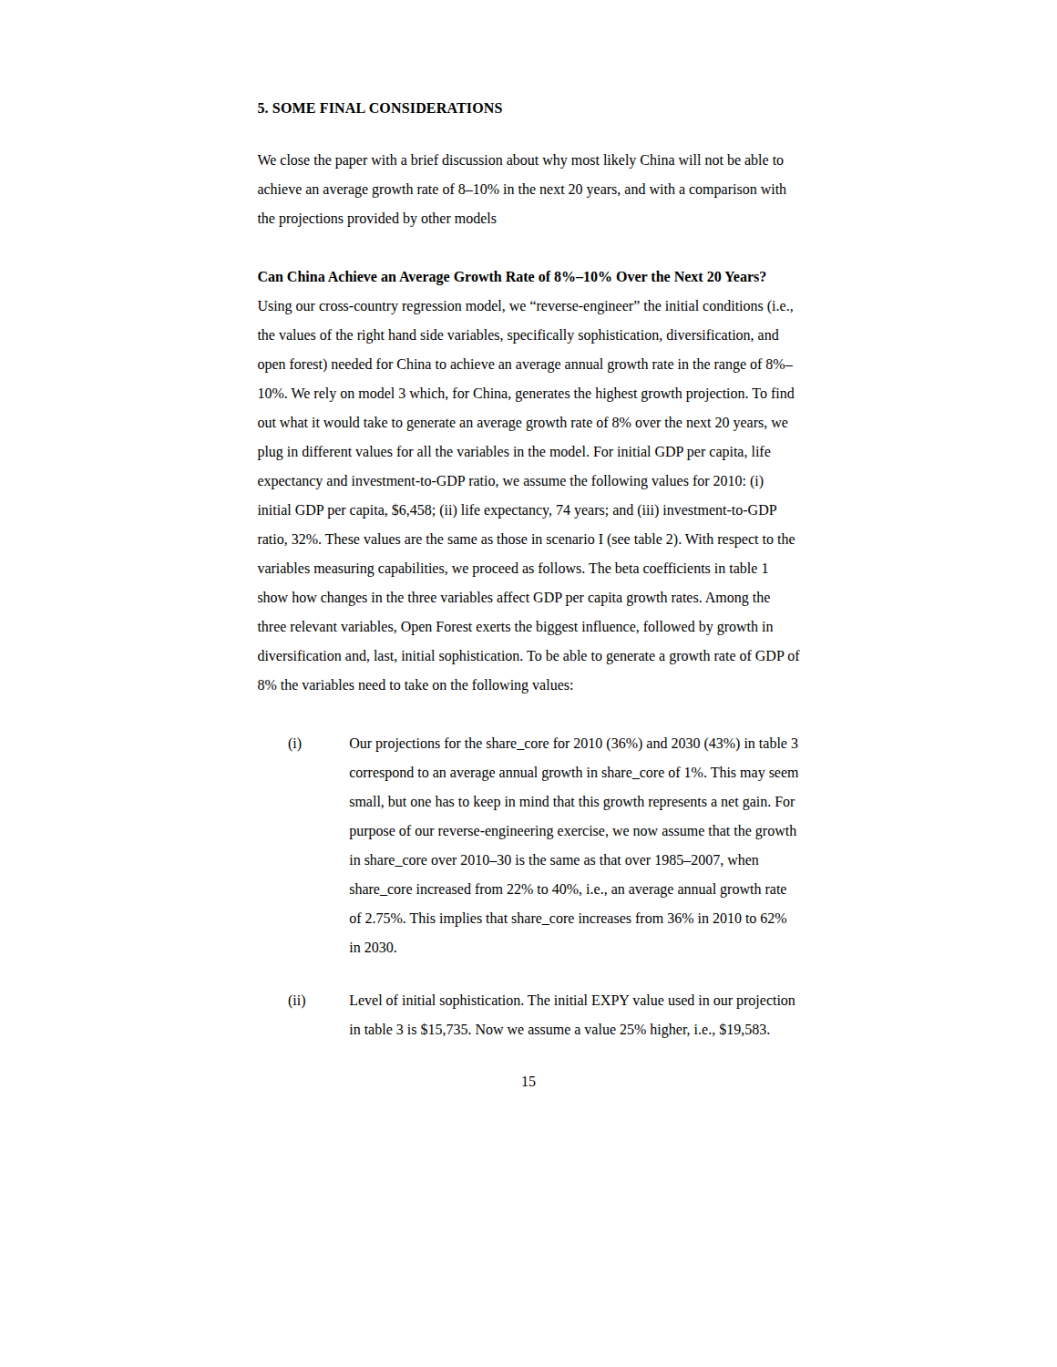5. SOME FINAL CONSIDERATIONS
We close the paper with a brief discussion about why most likely China will not be able to achieve an average growth rate of 8–10% in the next 20 years, and with a comparison with the projections provided by other models
Can China Achieve an Average Growth Rate of 8%–10% Over the Next 20 Years?
Using our cross-country regression model, we “reverse-engineer” the initial conditions (i.e., the values of the right hand side variables, specifically sophistication, diversification, and open forest) needed for China to achieve an average annual growth rate in the range of 8%–10%. We rely on model 3 which, for China, generates the highest growth projection. To find out what it would take to generate an average growth rate of 8% over the next 20 years, we plug in different values for all the variables in the model. For initial GDP per capita, life expectancy and investment-to-GDP ratio, we assume the following values for 2010: (i) initial GDP per capita, $6,458; (ii) life expectancy, 74 years; and (iii) investment-to-GDP ratio, 32%. These values are the same as those in scenario I (see table 2). With respect to the variables measuring capabilities, we proceed as follows. The beta coefficients in table 1 show how changes in the three variables affect GDP per capita growth rates. Among the three relevant variables, Open Forest exerts the biggest influence, followed by growth in diversification and, last, initial sophistication. To be able to generate a growth rate of GDP of 8% the variables need to take on the following values:
(i) Our projections for the share_core for 2010 (36%) and 2030 (43%) in table 3 correspond to an average annual growth in share_core of 1%. This may seem small, but one has to keep in mind that this growth represents a net gain. For purpose of our reverse-engineering exercise, we now assume that the growth in share_core over 2010–30 is the same as that over 1985–2007, when share_core increased from 22% to 40%, i.e., an average annual growth rate of 2.75%. This implies that share_core increases from 36% in 2010 to 62% in 2030.
(ii) Level of initial sophistication. The initial EXPY value used in our projection in table 3 is $15,735. Now we assume a value 25% higher, i.e., $19,583.
15